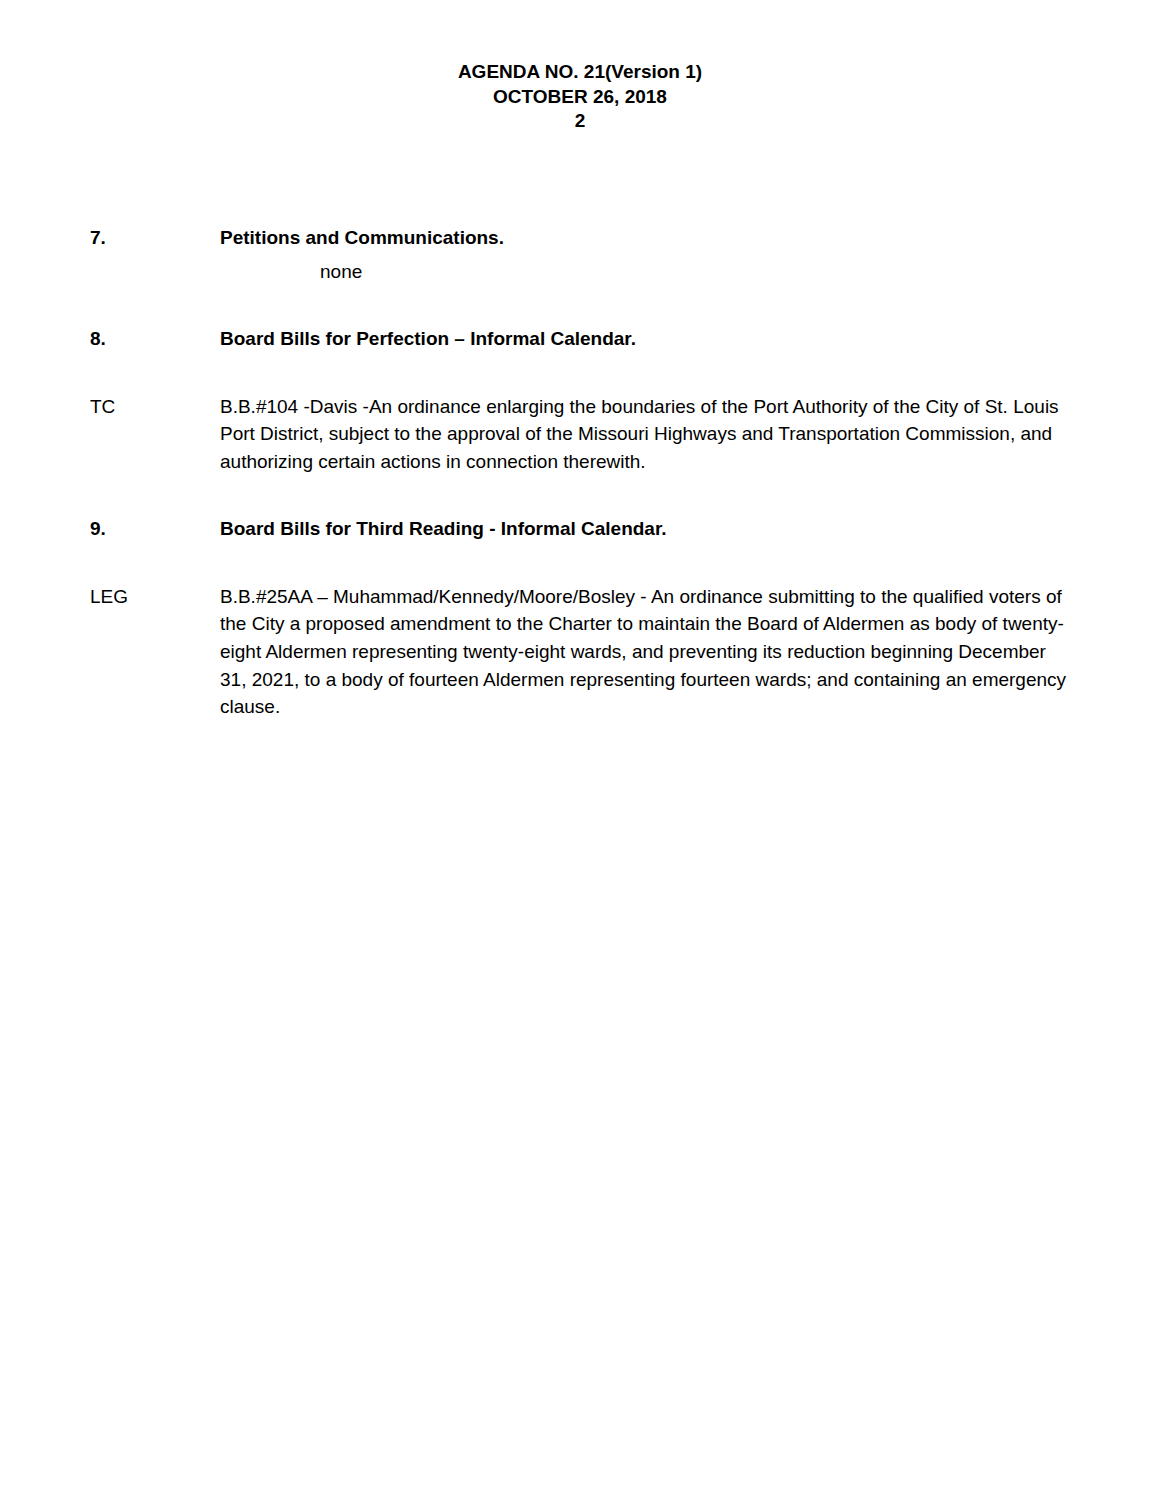AGENDA NO. 21(Version 1)
OCTOBER 26, 2018
2
7.
Petitions and Communications.
none
8.
Board Bills for Perfection – Informal Calendar.
TC
B.B.#104 -Davis -An ordinance enlarging the boundaries of the Port Authority of the City of St. Louis Port District, subject to the approval of the Missouri Highways and Transportation Commission, and authorizing certain actions in connection therewith.
9.
Board Bills for Third Reading - Informal Calendar.
LEG
B.B.#25AA – Muhammad/Kennedy/Moore/Bosley - An ordinance submitting to the qualified voters of the City a proposed amendment to the Charter to maintain the Board of Aldermen as body of twenty-eight Aldermen representing twenty-eight wards, and preventing its reduction beginning December 31, 2021, to a body of fourteen Aldermen representing fourteen wards; and containing an emergency clause.